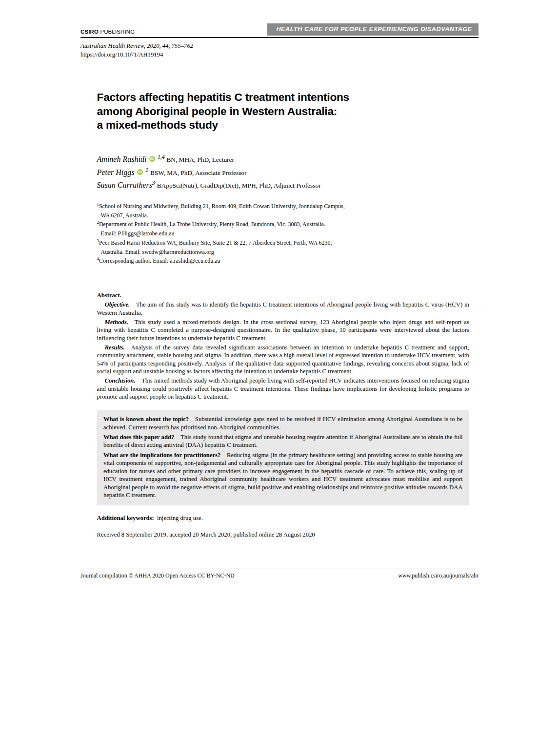CSIRO PUBLISHING
HEALTH CARE FOR PEOPLE EXPERIENCING DISADVANTAGE
Australian Health Review, 2020, 44, 755–762
https://doi.org/10.1071/AH19194
Factors affecting hepatitis C treatment intentions
among Aboriginal people in Western Australia:
a mixed-methods study
Amineh Rashidi 1,4 BN, MHA, PhD, Lecturer
Peter Higgs 2 BSW, MA, PhD, Associate Professor
Susan Carruthers3 BAppSci(Nutr), GradDip(Diet), MPH, PhD, Adjunct Professor
1School of Nursing and Midwifery, Building 21, Room 409, Edith Cowan University, Joondalup Campus,
WA 6207, Australia.
2Department of Public Health, La Trobe University, Plenty Road, Bundoora, Vic. 3083, Australia.
Email: P.Higgs@latrobe.edu.au
3Peer Based Harm Reduction WA, Bunbury Site, Suite 21 & 22, 7 Aberdeen Street, Perth, WA 6230,
Australia. Email: swcdw@harmreductionwa.org
4Corresponding author. Email: a.rashidi@ecu.edu.au
Abstract.
Objective. The aim of this study was to identify the hepatitis C treatment intentions of Aboriginal people living with hepatitis C virus (HCV) in Western Australia.
Methods. This study used a mixed-methods design. In the cross-sectional survey, 123 Aboriginal people who inject drugs and self-report as living with hepatitis C completed a purpose-designed questionnaire. In the qualitative phase, 10 participants were interviewed about the factors influencing their future intentions to undertake hepatitis C treatment.
Results. Analysis of the survey data revealed significant associations between an intention to undertake hepatitis C treatment and support, community attachment, stable housing and stigma. In addition, there was a high overall level of expressed intention to undertake HCV treatment, with 54% of participants responding positively. Analysis of the qualitative data supported quantitative findings, revealing concerns about stigma, lack of social support and unstable housing as factors affecting the intention to undertake hepatitis C treatment.
Conclusion. This mixed methods study with Aboriginal people living with self-reported HCV indicates interventions focused on reducing stigma and unstable housing could positively affect hepatitis C treatment intentions. These findings have implications for developing holistic programs to promote and support people on hepatitis C treatment.
What is known about the topic? Substantial knowledge gaps need to be resolved if HCV elimination among Aboriginal Australians is to be achieved. Current research has prioritised non-Aboriginal communities.
What does this paper add? This study found that stigma and unstable housing require attention if Aboriginal Australians are to obtain the full benefits of direct acting antiviral (DAA) hepatitis C treatment.
What are the implications for practitioners? Reducing stigma (in the primary healthcare setting) and providing access to stable housing are vital components of supportive, non-judgemental and culturally appropriate care for Aboriginal people. This study highlights the importance of education for nurses and other primary care providers to increase engagement in the hepatitis cascade of care. To achieve this, scaling-up of HCV treatment engagement, trained Aboriginal community healthcare workers and HCV treatment advocates must mobilise and support Aboriginal people to avoid the negative effects of stigma, build positive and enabling relationships and reinforce positive attitudes towards DAA hepatitis C treatment.
Additional keywords: injecting drug use.
Received 8 September 2019, accepted 20 March 2020, published online 28 August 2020
Journal compilation © AHHA 2020 Open Access CC BY-NC-ND
www.publish.csiro.au/journals/ahr